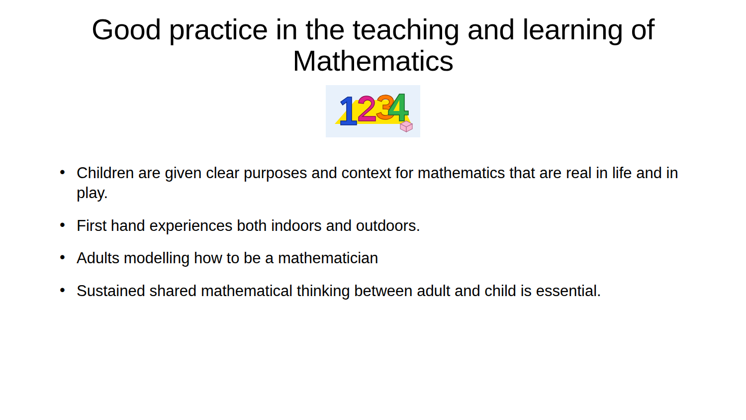Good practice in the teaching and learning of Mathematics
Children are given clear purposes and context for mathematics that are real in life and in play.
First hand experiences both indoors and outdoors.
Adults modelling how to be a mathematician
Sustained shared mathematical thinking between adult and child is essential.